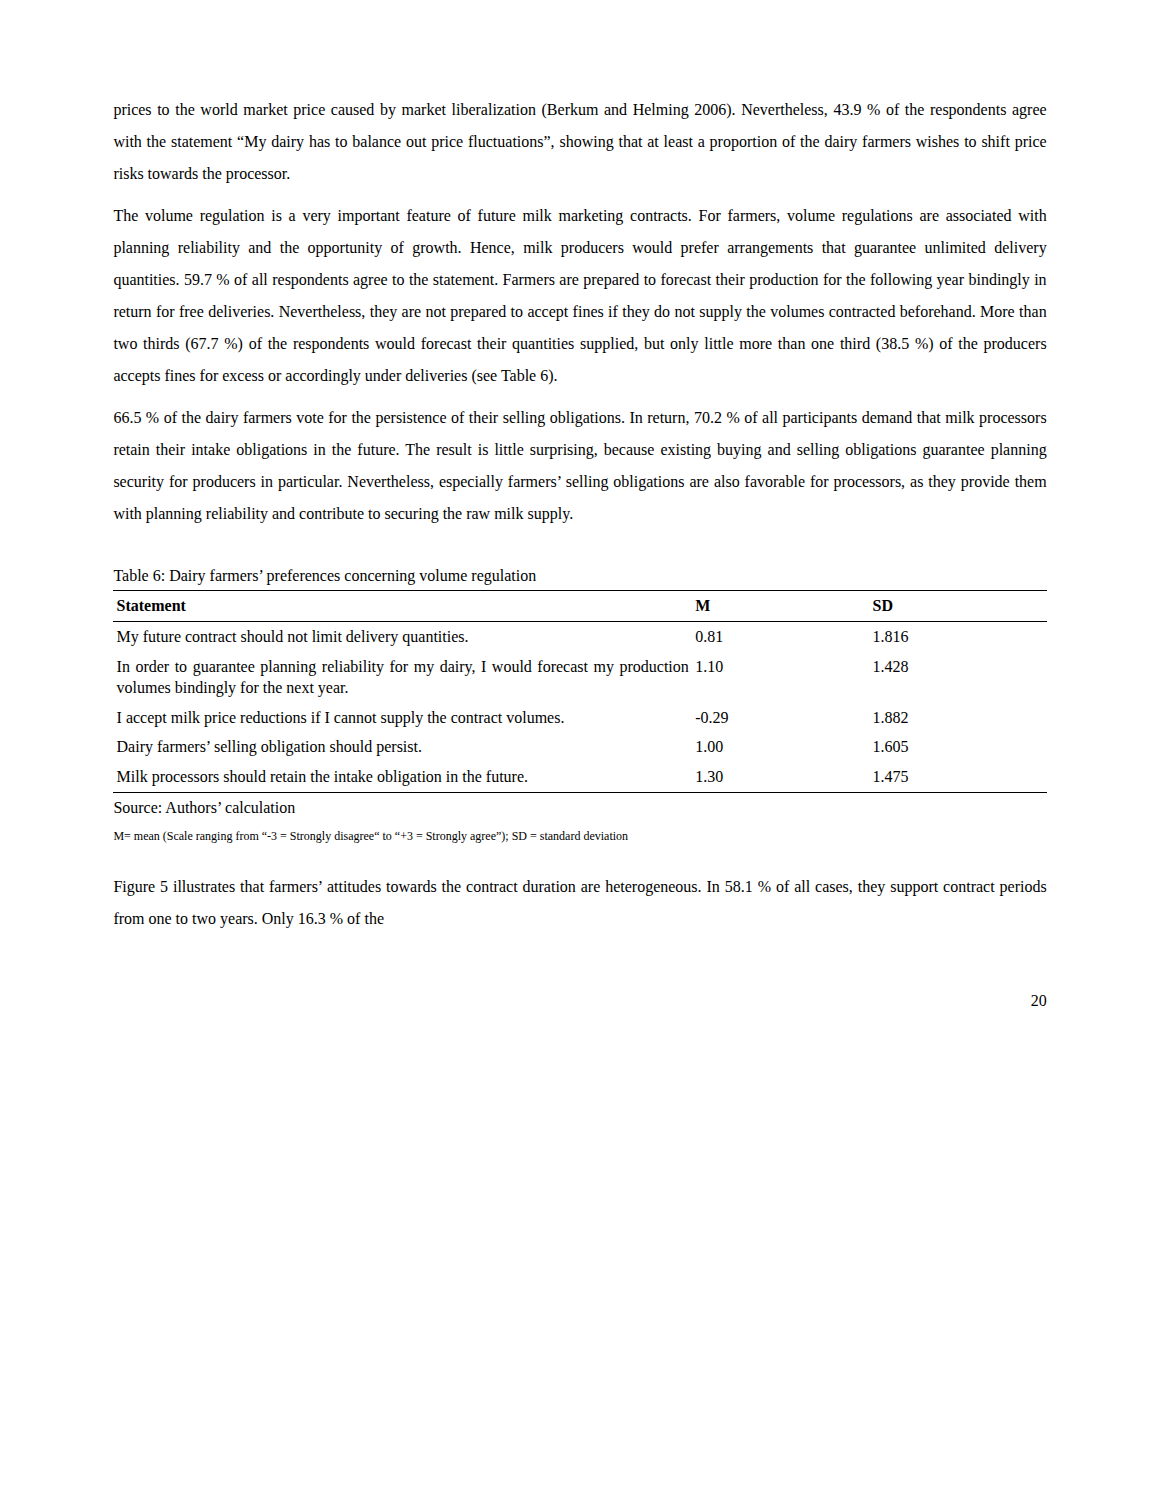prices to the world market price caused by market liberalization (Berkum and Helming 2006). Nevertheless, 43.9 % of the respondents agree with the statement “My dairy has to balance out price fluctuations”, showing that at least a proportion of the dairy farmers wishes to shift price risks towards the processor.
The volume regulation is a very important feature of future milk marketing contracts. For farmers, volume regulations are associated with planning reliability and the opportunity of growth. Hence, milk producers would prefer arrangements that guarantee unlimited delivery quantities. 59.7 % of all respondents agree to the statement. Farmers are prepared to forecast their production for the following year bindingly in return for free deliveries. Nevertheless, they are not prepared to accept fines if they do not supply the volumes contracted beforehand. More than two thirds (67.7 %) of the respondents would forecast their quantities supplied, but only little more than one third (38.5 %) of the producers accepts fines for excess or accordingly under deliveries (see Table 6).
66.5 % of the dairy farmers vote for the persistence of their selling obligations. In return, 70.2 % of all participants demand that milk processors retain their intake obligations in the future. The result is little surprising, because existing buying and selling obligations guarantee planning security for producers in particular. Nevertheless, especially farmers’ selling obligations are also favorable for processors, as they provide them with planning reliability and contribute to securing the raw milk supply.
Table 6: Dairy farmers’ preferences concerning volume regulation
| Statement | M | SD |
| --- | --- | --- |
| My future contract should not limit delivery quantities. | 0.81 | 1.816 |
| In order to guarantee planning reliability for my dairy, I would forecast my production volumes bindingly for the next year. | 1.10 | 1.428 |
| I accept milk price reductions if I cannot supply the contract volumes. | -0.29 | 1.882 |
| Dairy farmers’ selling obligation should persist. | 1.00 | 1.605 |
| Milk processors should retain the intake obligation in the future. | 1.30 | 1.475 |
Source: Authors’ calculation
M= mean (Scale ranging from “-3 = Strongly disagree“ to “+3 = Strongly agree”); SD = standard deviation
Figure 5 illustrates that farmers’ attitudes towards the contract duration are heterogeneous. In 58.1 % of all cases, they support contract periods from one to two years. Only 16.3 % of the
20